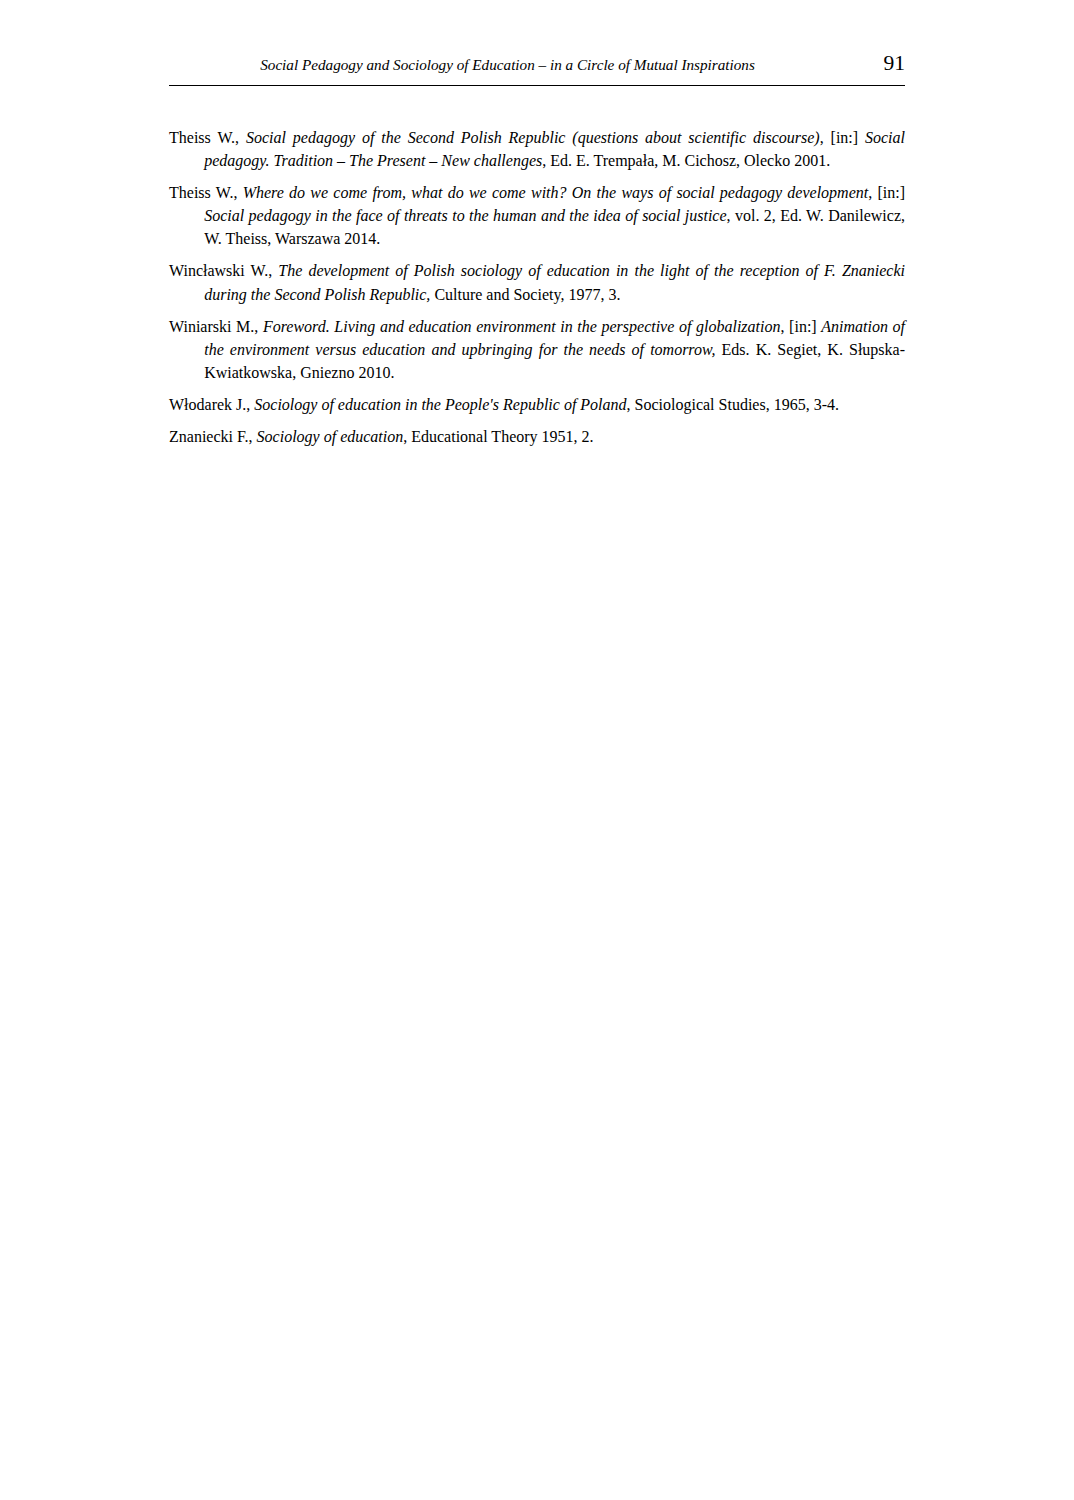Social Pedagogy and Sociology of Education – in a Circle of Mutual Inspirations
91
Theiss W., Social pedagogy of the Second Polish Republic (questions about scientific discourse), [in:] Social pedagogy. Tradition – The Present – New challenges, Ed. E. Trempała, M. Cichosz, Olecko 2001.
Theiss W., Where do we come from, what do we come with? On the ways of social pedagogy development, [in:] Social pedagogy in the face of threats to the human and the idea of social justice, vol. 2, Ed. W. Danilewicz, W. Theiss, Warszawa 2014.
Wincławski W., The development of Polish sociology of education in the light of the reception of F. Znaniecki during the Second Polish Republic, Culture and Society, 1977, 3.
Winiarski M., Foreword. Living and education environment in the perspective of globalization, [in:] Animation of the environment versus education and upbringing for the needs of tomorrow, Eds. K. Segiet, K. Słupska-Kwiatkowska, Gniezno 2010.
Włodarek J., Sociology of education in the People's Republic of Poland, Sociological Studies, 1965, 3-4.
Znaniecki F., Sociology of education, Educational Theory 1951, 2.